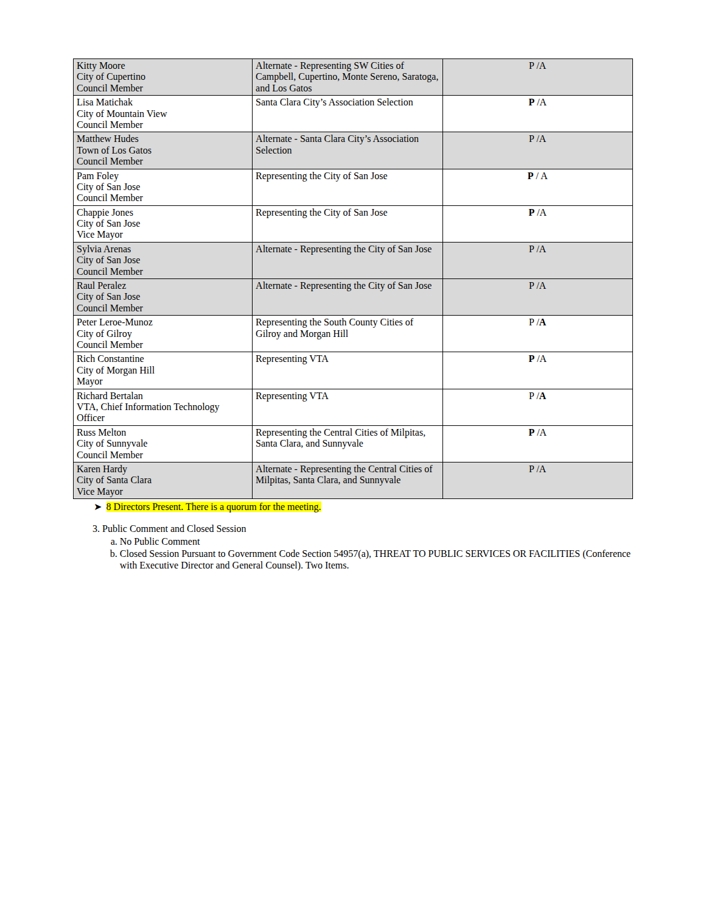| Kitty Moore City of Cupertino Council Member | Alternate - Representing SW Cities of Campbell, Cupertino, Monte Sereno, Saratoga, and Los Gatos | P /A |
| Lisa Matichak City of Mountain View Council Member | Santa Clara City’s Association Selection | P /A |
| Matthew Hudes Town of Los Gatos Council Member | Alternate - Santa Clara City’s Association Selection | P /A |
| Pam Foley City of San Jose Council Member | Representing the City of San Jose | P / A |
| Chappie Jones City of San Jose Vice Mayor | Representing the City of San Jose | P /A |
| Sylvia Arenas City of San Jose Council Member | Alternate - Representing the City of San Jose | P /A |
| Raul Peralez City of San Jose Council Member | Alternate - Representing the City of San Jose | P /A |
| Peter Leroe-Munoz City of Gilroy Council Member | Representing the South County Cities of Gilroy and Morgan Hill | P / A |
| Rich Constantine City of Morgan Hill Mayor | Representing VTA | P /A |
| Richard Bertalan VTA, Chief Information Technology Officer | Representing VTA | P / A |
| Russ Melton City of Sunnyvale Council Member | Representing the Central Cities of Milpitas, Santa Clara, and Sunnyvale | P /A |
| Karen Hardy City of Santa Clara Vice Mayor | Alternate - Representing the Central Cities of Milpitas, Santa Clara, and Sunnyvale | P /A |
➤8 Directors Present. There is a quorum for the meeting.
Public Comment and Closed Session
No Public Comment
Closed Session Pursuant to Government Code Section 54957(a), THREAT TO PUBLIC SERVICES OR FACILITIES (Conference with Executive Director and General Counsel). Two Items.